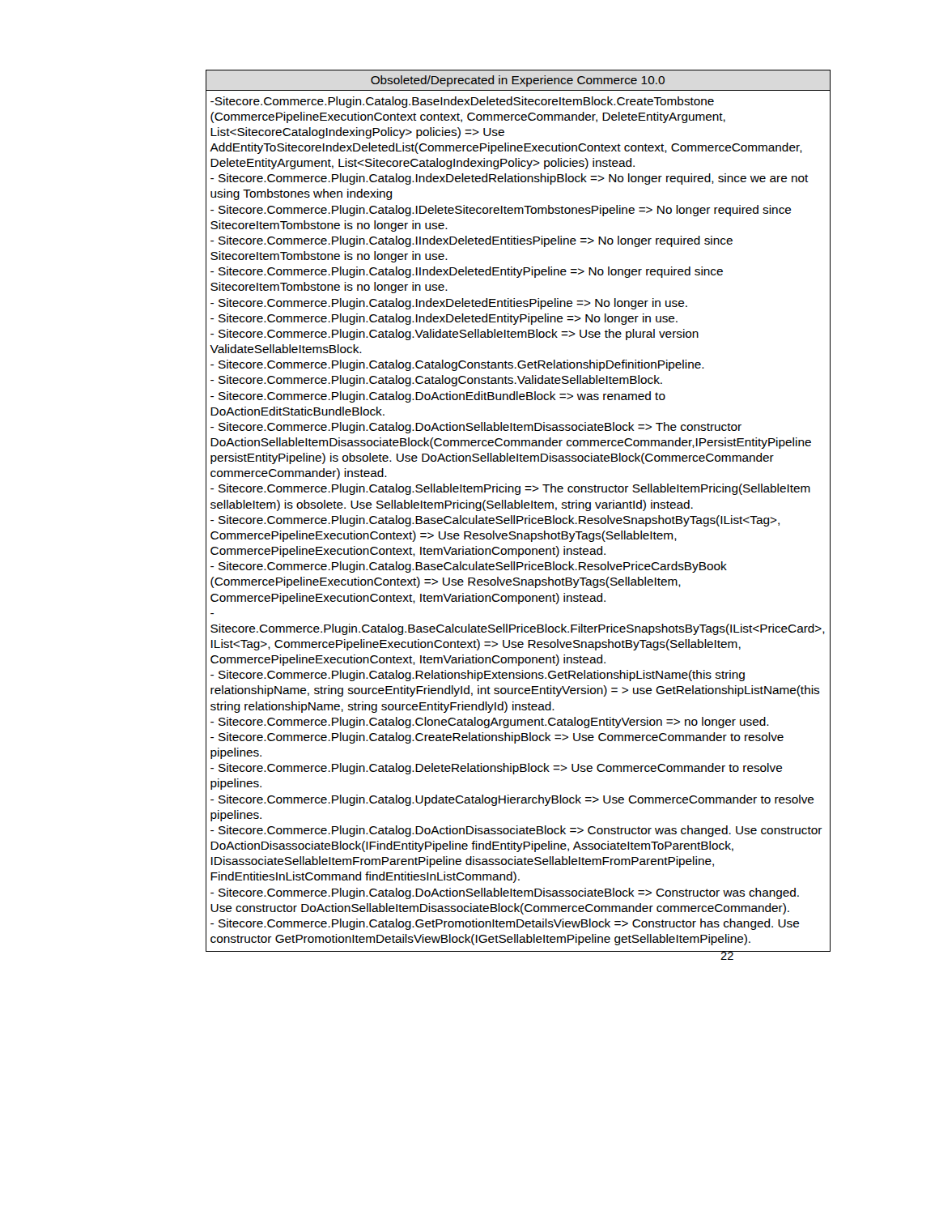| Obsoleted/Deprecated in Experience Commerce 10.0 |
| --- |
| -Sitecore.Commerce.Plugin.Catalog.BaseIndexDeletedSitecoreItemBlock.CreateTombstone (CommercePipelineExecutionContext context, CommerceCommander, DeleteEntityArgument, List<SitecoreCatalogIndexingPolicy> policies) => Use AddEntityToSitecoreIndexDeletedList(CommercePipelineExecutionContext context, CommerceCommander, DeleteEntityArgument, List<SitecoreCatalogIndexingPolicy> policies) instead. - Sitecore.Commerce.Plugin.Catalog.IndexDeletedRelationshipBlock => No longer required, since we are not using Tombstones when indexing - Sitecore.Commerce.Plugin.Catalog.IDeleteSitecoreItemTombstonesPipeline => No longer required since SitecoreItemTombstone is no longer in use. - Sitecore.Commerce.Plugin.Catalog.IIndexDeletedEntitiesPipeline => No longer required since SitecoreItemTombstone is no longer in use. - Sitecore.Commerce.Plugin.Catalog.IIndexDeletedEntityPipeline => No longer required since SitecoreItemTombstone is no longer in use. - Sitecore.Commerce.Plugin.Catalog.IndexDeletedEntitiesPipeline => No longer in use. - Sitecore.Commerce.Plugin.Catalog.IndexDeletedEntityPipeline => No longer in use. - Sitecore.Commerce.Plugin.Catalog.ValidateSellableItemBlock => Use the plural version ValidateSellableItemsBlock. - Sitecore.Commerce.Plugin.Catalog.CatalogConstants.GetRelationshipDefinitionPipeline. - Sitecore.Commerce.Plugin.Catalog.CatalogConstants.ValidateSellableItemBlock. - Sitecore.Commerce.Plugin.Catalog.DoActionEditBundleBlock => was renamed to DoActionEditStaticBundleBlock. - Sitecore.Commerce.Plugin.Catalog.DoActionSellableItemDisassociateBlock => The constructor DoActionSellableItemDisassociateBlock(CommerceCommander commerceCommander,IPersistEntityPipeline persistEntityPipeline) is obsolete. Use DoActionSellableItemDisassociateBlock(CommerceCommander commerceCommander) instead. - Sitecore.Commerce.Plugin.Catalog.SellableItemPricing => The constructor SellableItemPricing(SellableItem sellableItem) is obsolete. Use SellableItemPricing(SellableItem, string variantId) instead. - Sitecore.Commerce.Plugin.Catalog.BaseCalculateSellPriceBlock.ResolveSnapshotByTags(IList<Tag>, CommercePipelineExecutionContext) => Use ResolveSnapshotByTags(SellableItem, CommercePipelineExecutionContext, ItemVariationComponent) instead. - Sitecore.Commerce.Plugin.Catalog.BaseCalculateSellPriceBlock.ResolvePriceCardsByBook (CommercePipelineExecutionContext) => Use ResolveSnapshotByTags(SellableItem, CommercePipelineExecutionContext, ItemVariationComponent) instead. - Sitecore.Commerce.Plugin.Catalog.BaseCalculateSellPriceBlock.FilterPriceSnapshotsByTags(IList<PriceCard>, IList<Tag>, CommercePipelineExecutionContext) => Use ResolveSnapshotByTags(SellableItem, CommercePipelineExecutionContext, ItemVariationComponent) instead. - Sitecore.Commerce.Plugin.Catalog.RelationshipExtensions.GetRelationshipListName(this string relationshipName, string sourceEntityFriendlyId, int sourceEntityVersion) = > use GetRelationshipListName(this string relationshipName, string sourceEntityFriendlyId) instead. - Sitecore.Commerce.Plugin.Catalog.CloneCatalogArgument.CatalogEntityVersion => no longer used. - Sitecore.Commerce.Plugin.Catalog.CreateRelationshipBlock => Use CommerceCommander to resolve pipelines. - Sitecore.Commerce.Plugin.Catalog.DeleteRelationshipBlock => Use CommerceCommander to resolve pipelines. - Sitecore.Commerce.Plugin.Catalog.UpdateCatalogHierarchyBlock => Use CommerceCommander to resolve pipelines. - Sitecore.Commerce.Plugin.Catalog.DoActionDisassociateBlock => Constructor was changed. Use constructor DoActionDisassociateBlock(IFindEntityPipeline findEntityPipeline, AssociateItemToParentBlock, IDisassociateSellableItemFromParentPipeline disassociateSellableItemFromParentPipeline, FindEntitiesInListCommand findEntitiesInListCommand). - Sitecore.Commerce.Plugin.Catalog.DoActionSellableItemDisassociateBlock => Constructor was changed. Use constructor DoActionSellableItemDisassociateBlock(CommerceCommander commerceCommander). - Sitecore.Commerce.Plugin.Catalog.GetPromotionItemDetailsViewBlock => Constructor has changed. Use constructor GetPromotionItemDetailsViewBlock(IGetSellableItemPipeline getSellableItemPipeline). |
22